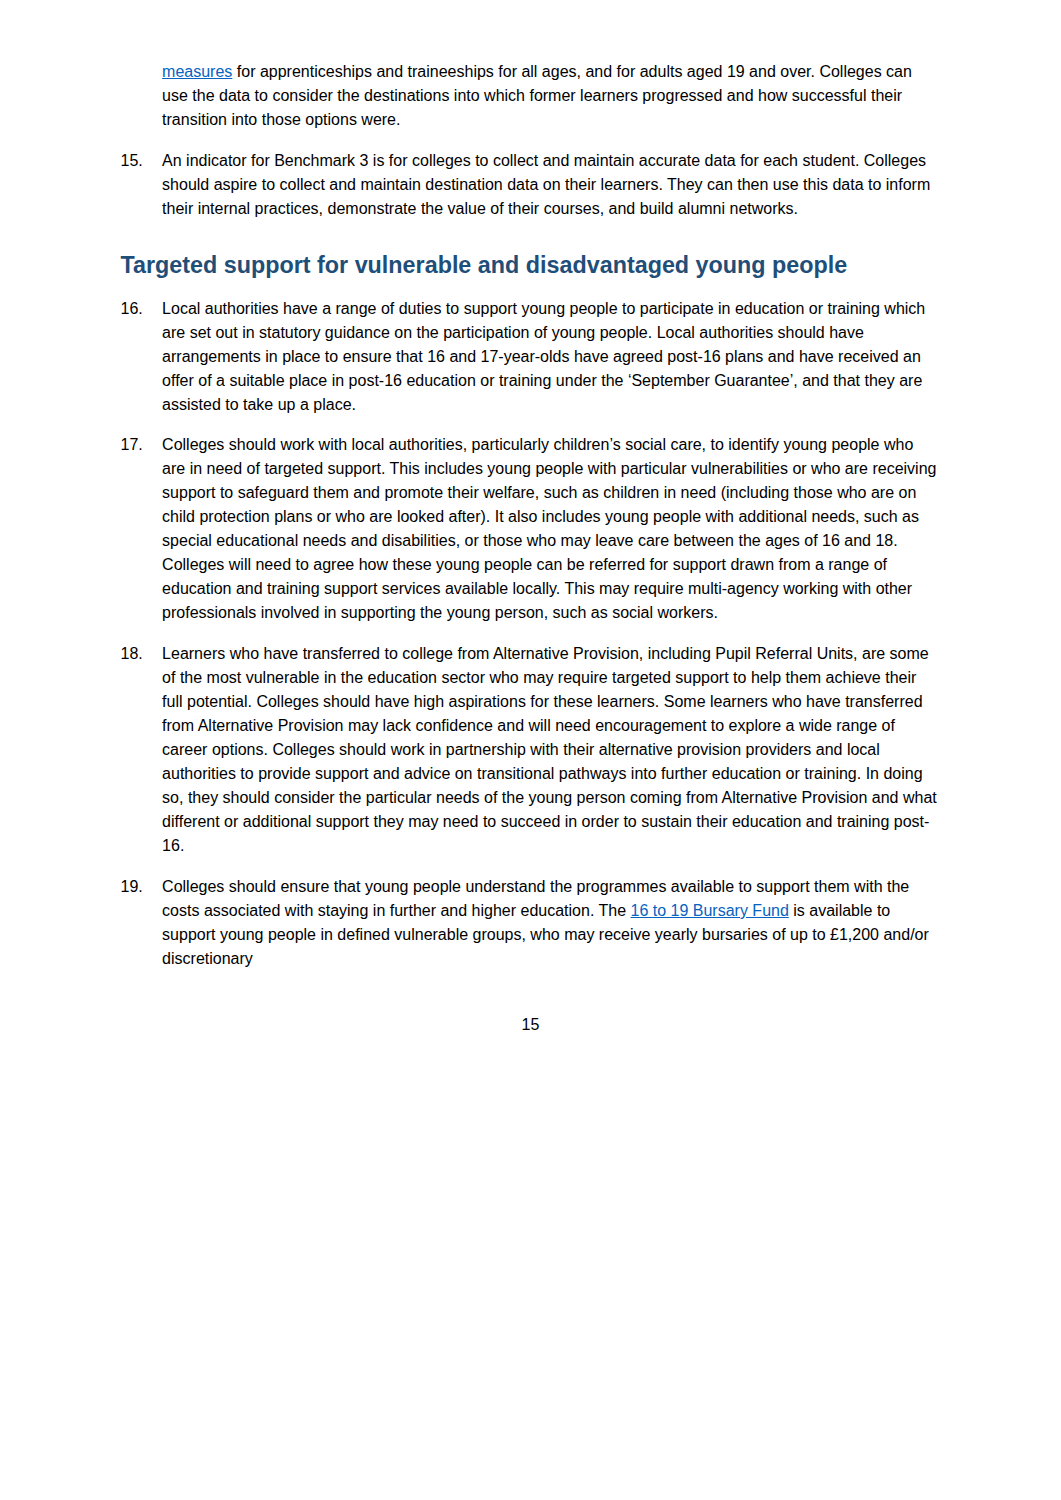measures for apprenticeships and traineeships for all ages, and for adults aged 19 and over. Colleges can use the data to consider the destinations into which former learners progressed and how successful their transition into those options were.
An indicator for Benchmark 3 is for colleges to collect and maintain accurate data for each student. Colleges should aspire to collect and maintain destination data on their learners. They can then use this data to inform their internal practices, demonstrate the value of their courses, and build alumni networks.
Targeted support for vulnerable and disadvantaged young people
Local authorities have a range of duties to support young people to participate in education or training which are set out in statutory guidance on the participation of young people. Local authorities should have arrangements in place to ensure that 16 and 17-year-olds have agreed post-16 plans and have received an offer of a suitable place in post-16 education or training under the ‘September Guarantee’, and that they are assisted to take up a place.
Colleges should work with local authorities, particularly children’s social care, to identify young people who are in need of targeted support. This includes young people with particular vulnerabilities or who are receiving support to safeguard them and promote their welfare, such as children in need (including those who are on child protection plans or who are looked after). It also includes young people with additional needs, such as special educational needs and disabilities, or those who may leave care between the ages of 16 and 18. Colleges will need to agree how these young people can be referred for support drawn from a range of education and training support services available locally. This may require multi-agency working with other professionals involved in supporting the young person, such as social workers.
Learners who have transferred to college from Alternative Provision, including Pupil Referral Units, are some of the most vulnerable in the education sector who may require targeted support to help them achieve their full potential. Colleges should have high aspirations for these learners. Some learners who have transferred from Alternative Provision may lack confidence and will need encouragement to explore a wide range of career options. Colleges should work in partnership with their alternative provision providers and local authorities to provide support and advice on transitional pathways into further education or training. In doing so, they should consider the particular needs of the young person coming from Alternative Provision and what different or additional support they may need to succeed in order to sustain their education and training post-16.
Colleges should ensure that young people understand the programmes available to support them with the costs associated with staying in further and higher education. The 16 to 19 Bursary Fund is available to support young people in defined vulnerable groups, who may receive yearly bursaries of up to £1,200 and/or discretionary
15